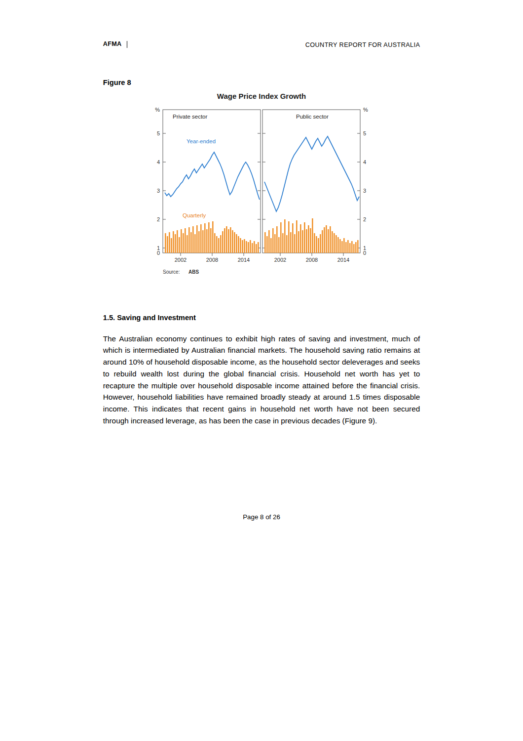AFMA
COUNTRY REPORT FOR AUSTRALIA
Figure 8
Wage Price Index Growth Wage Price Index Growth % 5 4 3 2 1 0 % 5 4 3 2 1 0 Private sector Public sector Year-ended Quarterly 2002 2008 2014 2002 2008 2014 Source: ABS
1.5. Saving and Investment
The Australian economy continues to exhibit high rates of saving and investment, much of which is intermediated by Australian financial markets. The household saving ratio remains at around 10% of household disposable income, as the household sector deleverages and seeks to rebuild wealth lost during the global financial crisis. Household net worth has yet to recapture the multiple over household disposable income attained before the financial crisis. However, household liabilities have remained broadly steady at around 1.5 times disposable income. This indicates that recent gains in household net worth have not been secured through increased leverage, as has been the case in previous decades (Figure 9).
Page 8 of 26